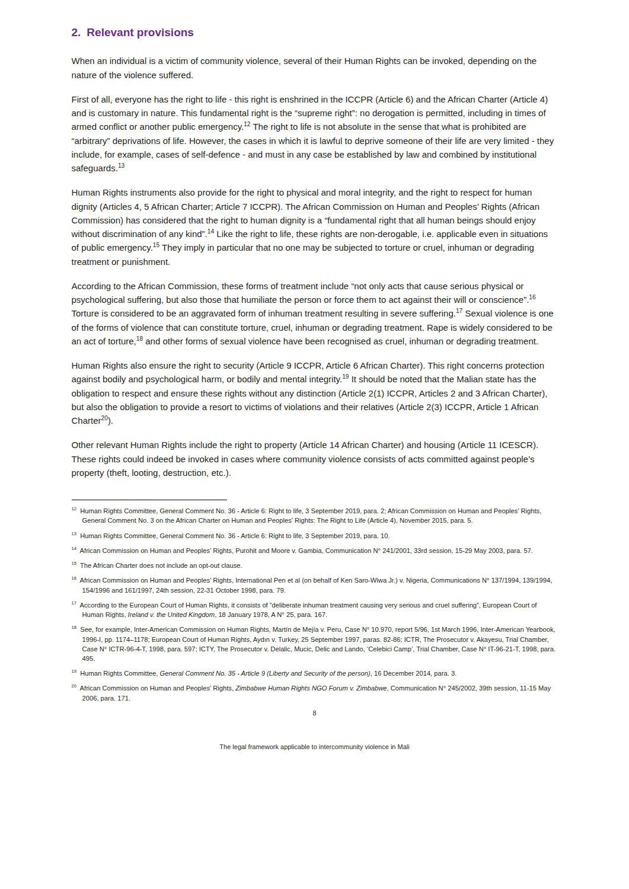2. Relevant provisions
When an individual is a victim of community violence, several of their Human Rights can be invoked, depending on the nature of the violence suffered.
First of all, everyone has the right to life - this right is enshrined in the ICCPR (Article 6) and the African Charter (Article 4) and is customary in nature. This fundamental right is the “supreme right”: no derogation is permitted, including in times of armed conflict or another public emergency.12 The right to life is not absolute in the sense that what is prohibited are “arbitrary” deprivations of life. However, the cases in which it is lawful to deprive someone of their life are very limited - they include, for example, cases of self-defence - and must in any case be established by law and combined by institutional safeguards.13
Human Rights instruments also provide for the right to physical and moral integrity, and the right to respect for human dignity (Articles 4, 5 African Charter; Article 7 ICCPR). The African Commission on Human and Peoples’ Rights (African Commission) has considered that the right to human dignity is a “fundamental right that all human beings should enjoy without discrimination of any kind”.14 Like the right to life, these rights are non-derogable, i.e. applicable even in situations of public emergency.15 They imply in particular that no one may be subjected to torture or cruel, inhuman or degrading treatment or punishment.
According to the African Commission, these forms of treatment include “not only acts that cause serious physical or psychological suffering, but also those that humiliate the person or force them to act against their will or conscience”.16 Torture is considered to be an aggravated form of inhuman treatment resulting in severe suffering.17 Sexual violence is one of the forms of violence that can constitute torture, cruel, inhuman or degrading treatment. Rape is widely considered to be an act of torture,18 and other forms of sexual violence have been recognised as cruel, inhuman or degrading treatment.
Human Rights also ensure the right to security (Article 9 ICCPR, Article 6 African Charter). This right concerns protection against bodily and psychological harm, or bodily and mental integrity.19 It should be noted that the Malian state has the obligation to respect and ensure these rights without any distinction (Article 2(1) ICCPR, Articles 2 and 3 African Charter), but also the obligation to provide a resort to victims of violations and their relatives (Article 2(3) ICCPR, Article 1 African Charter20).
Other relevant Human Rights include the right to property (Article 14 African Charter) and housing (Article 11 ICESCR). These rights could indeed be invoked in cases where community violence consists of acts committed against people’s property (theft, looting, destruction, etc.).
12 Human Rights Committee, General Comment No. 36 - Article 6: Right to life, 3 September 2019, para. 2; African Commission on Human and Peoples’ Rights, General Comment No. 3 on the African Charter on Human and Peoples’ Rights: The Right to Life (Article 4), November 2015, para. 5.
13 Human Rights Committee, General Comment No. 36 - Article 6: Right to life, 3 September 2019, para. 10.
14 African Commission on Human and Peoples’ Rights, Purohit and Moore v. Gambia, Communication N° 241/2001, 33rd session, 15-29 May 2003, para. 57.
15 The African Charter does not include an opt-out clause.
16 African Commission on Human and Peoples’ Rights, International Pen et al (on behalf of Ken Saro-Wiwa Jr.) v. Nigeria, Communications N° 137/1994, 139/1994, 154/1996 and 161/1997, 24th session, 22-31 October 1998, para. 79.
17 According to the European Court of Human Rights, it consists of “deliberate inhuman treatment causing very serious and cruel suffering”, European Court of Human Rights, Ireland v. the United Kingdom, 18 January 1978, A N° 25, para. 167.
18 See, for example, Inter-American Commission on Human Rights, Martín de Mejía v. Peru, Case N° 10.970, report 5/96, 1st March 1996, Inter-American Yearbook, 1996-I, pp. 1174–1178; European Court of Human Rights, Aydın v. Turkey, 25 September 1997, paras. 82-86; ICTR, The Prosecutor v. Akayesu, Trial Chamber, Case N° ICTR-96-4-T, 1998, para. 597; ICTY, The Prosecutor v. Delalic, Mucic, Delic and Lando, ‘Celebici Camp’, Trial Chamber, Case N° IT-96-21-T, 1998, para. 495.
19 Human Rights Committee, General Comment No. 35 - Article 9 (Liberty and Security of the person), 16 December 2014, para. 3.
20 African Commission on Human and Peoples’ Rights, Zimbabwe Human Rights NGO Forum v. Zimbabwe, Communication N° 245/2002, 39th session, 11-15 May 2006, para. 171.
8
The legal framework applicable to intercommunity violence in Mali